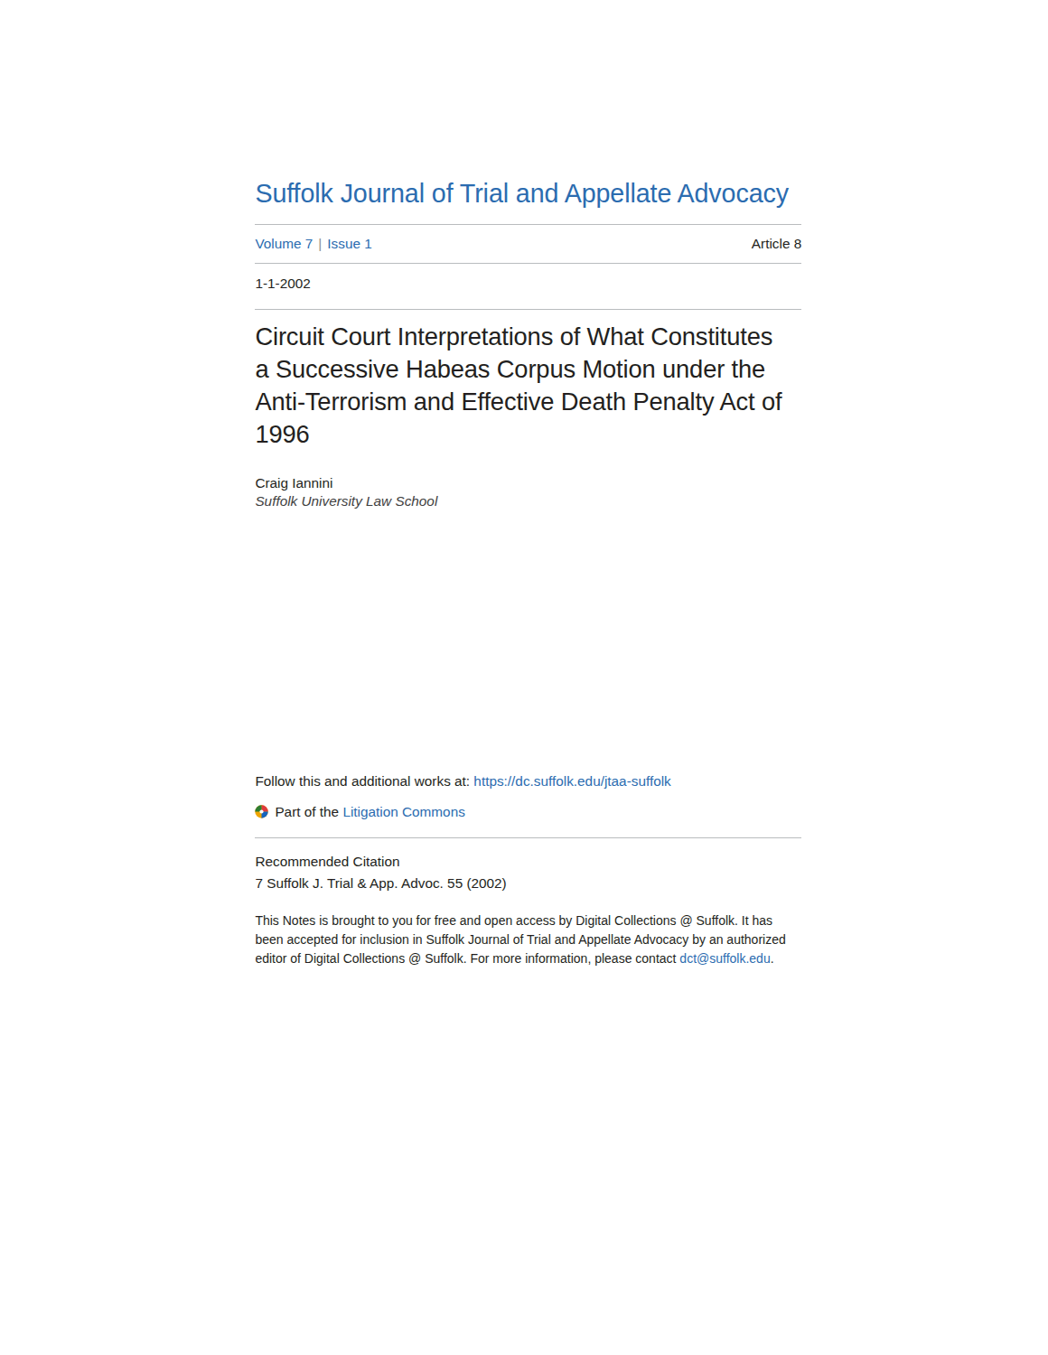Suffolk Journal of Trial and Appellate Advocacy
Volume 7|Issue 1
Article 8
1-1-2002
Circuit Court Interpretations of What Constitutes a Successive Habeas Corpus Motion under the Anti-Terrorism and Effective Death Penalty Act of 1996
Craig Iannini
Suffolk University Law School
Follow this and additional works at: https://dc.suffolk.edu/jtaa-suffolk
Part of the Litigation Commons
Recommended Citation
7 Suffolk J. Trial & App. Advoc. 55 (2002)
This Notes is brought to you for free and open access by Digital Collections @ Suffolk. It has been accepted for inclusion in Suffolk Journal of Trial and Appellate Advocacy by an authorized editor of Digital Collections @ Suffolk. For more information, please contact dct@suffolk.edu.